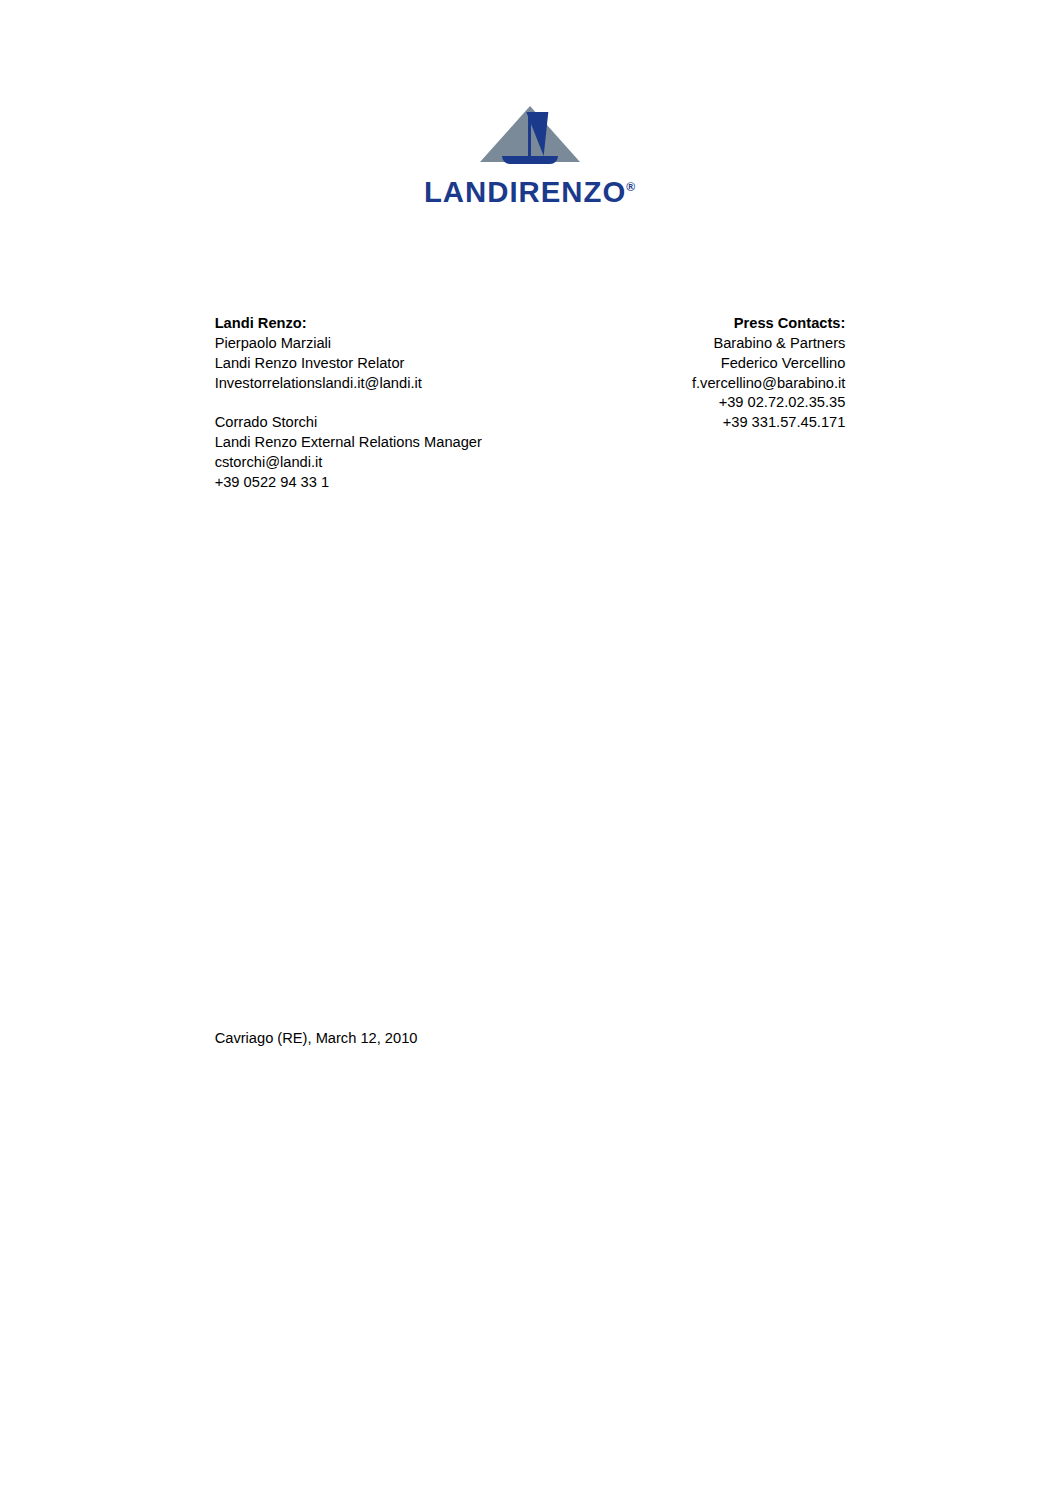LANDIRENZO®
| Landi Renzo: | Press Contacts: |
| Pierpaolo Marziali | Barabino & Partners |
| Landi Renzo Investor Relator | Federico Vercellino |
| Investorrelationslandi.it@landi.it | f.vercellino@barabino.it |
| | +39 02.72.02.35.35 |
| Corrado Storchi | +39 331.57.45.171 |
| Landi Renzo External Relations Manager | |
| cstorchi@landi.it | |
| +39 0522 94 33 1 | |
Cavriago (RE), March 12, 2010